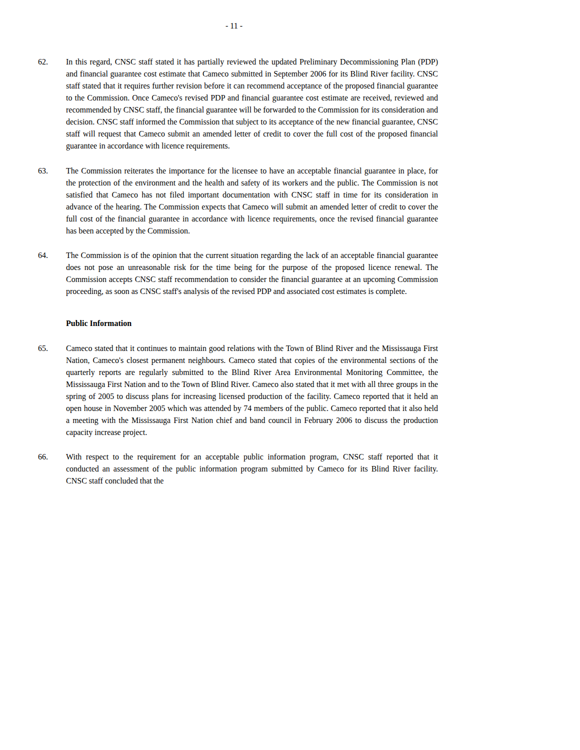- 11 -
62. In this regard, CNSC staff stated it has partially reviewed the updated Preliminary Decommissioning Plan (PDP) and financial guarantee cost estimate that Cameco submitted in September 2006 for its Blind River facility. CNSC staff stated that it requires further revision before it can recommend acceptance of the proposed financial guarantee to the Commission. Once Cameco's revised PDP and financial guarantee cost estimate are received, reviewed and recommended by CNSC staff, the financial guarantee will be forwarded to the Commission for its consideration and decision. CNSC staff informed the Commission that subject to its acceptance of the new financial guarantee, CNSC staff will request that Cameco submit an amended letter of credit to cover the full cost of the proposed financial guarantee in accordance with licence requirements.
63. The Commission reiterates the importance for the licensee to have an acceptable financial guarantee in place, for the protection of the environment and the health and safety of its workers and the public. The Commission is not satisfied that Cameco has not filed important documentation with CNSC staff in time for its consideration in advance of the hearing. The Commission expects that Cameco will submit an amended letter of credit to cover the full cost of the financial guarantee in accordance with licence requirements, once the revised financial guarantee has been accepted by the Commission.
64. The Commission is of the opinion that the current situation regarding the lack of an acceptable financial guarantee does not pose an unreasonable risk for the time being for the purpose of the proposed licence renewal. The Commission accepts CNSC staff recommendation to consider the financial guarantee at an upcoming Commission proceeding, as soon as CNSC staff's analysis of the revised PDP and associated cost estimates is complete.
Public Information
65. Cameco stated that it continues to maintain good relations with the Town of Blind River and the Mississauga First Nation, Cameco's closest permanent neighbours. Cameco stated that copies of the environmental sections of the quarterly reports are regularly submitted to the Blind River Area Environmental Monitoring Committee, the Mississauga First Nation and to the Town of Blind River. Cameco also stated that it met with all three groups in the spring of 2005 to discuss plans for increasing licensed production of the facility. Cameco reported that it held an open house in November 2005 which was attended by 74 members of the public. Cameco reported that it also held a meeting with the Mississauga First Nation chief and band council in February 2006 to discuss the production capacity increase project.
66. With respect to the requirement for an acceptable public information program, CNSC staff reported that it conducted an assessment of the public information program submitted by Cameco for its Blind River facility. CNSC staff concluded that the